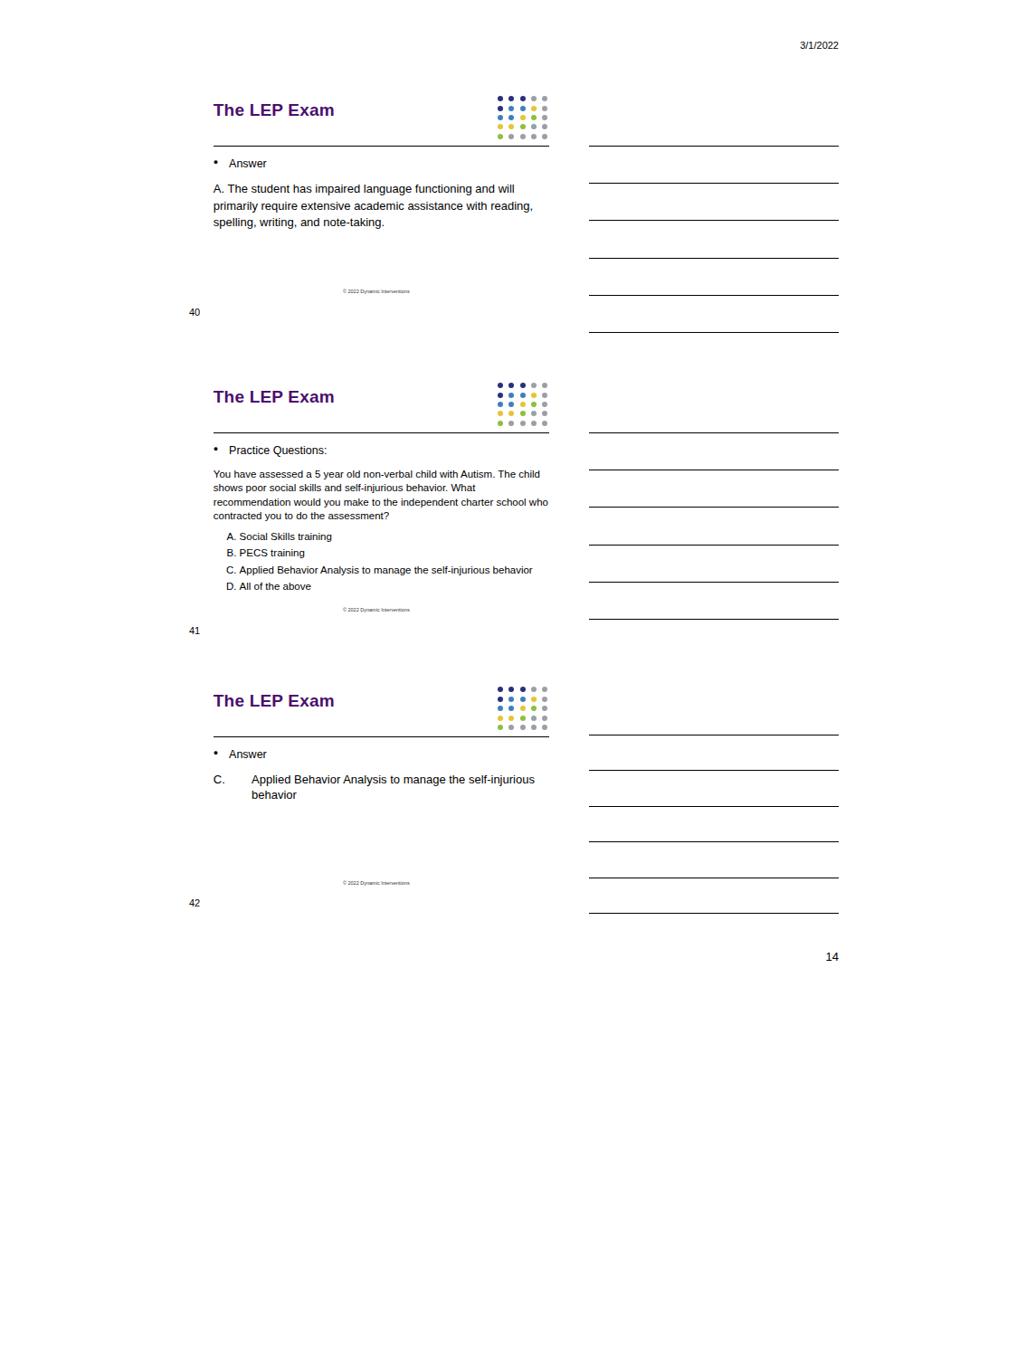3/1/2022
The LEP Exam
Answer
A. The student has impaired language functioning and will primarily require extensive academic assistance with reading, spelling, writing, and note-taking.
© 2022 Dynamic Interventions
40
The LEP Exam
Practice Questions:
You have assessed a 5 year old non-verbal child with Autism. The child shows poor social skills and self-injurious behavior. What recommendation would you make to the independent charter school who contracted you to do the assessment?
Social Skills training
PECS training
Applied Behavior Analysis to manage the self-injurious behavior
All of the above
© 2022 Dynamic Interventions
41
The LEP Exam
Answer
C. Applied Behavior Analysis to manage the self-injurious behavior
© 2022 Dynamic Interventions
42
14